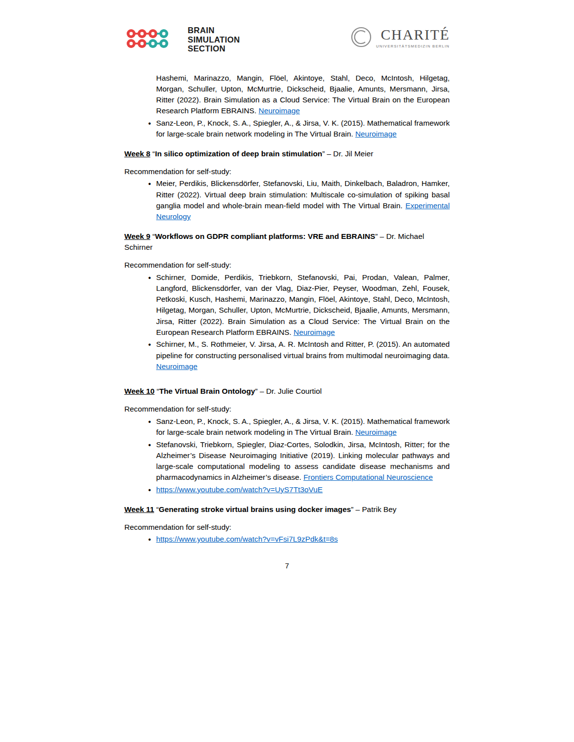Brain
Simulation
Section
CHARITÉ
Universitätsmedizin Berlin
Hashemi, Marinazzo, Mangin, Flöel, Akintoye, Stahl, Deco, McIntosh, Hilgetag, Morgan, Schuller, Upton, McMurtrie, Dickscheid, Bjaalie, Amunts, Mersmann, Jirsa, Ritter (2022). Brain Simulation as a Cloud Service: The Virtual Brain on the European Research Platform EBRAINS. Neuroimage
Sanz-Leon, P., Knock, S. A., Spiegler, A., & Jirsa, V. K. (2015). Mathematical framework for large-scale brain network modeling in The Virtual Brain. Neuroimage
Week 8 “In silico optimization of deep brain stimulation” – Dr. Jil Meier
Recommendation for self-study:
Meier, Perdikis, Blickensdörfer, Stefanovski, Liu, Maith, Dinkelbach, Baladron, Hamker, Ritter (2022). Virtual deep brain stimulation: Multiscale co-simulation of spiking basal ganglia model and whole-brain mean-field model with The Virtual Brain. Experimental Neurology
Week 9 “Workflows on GDPR compliant platforms: VRE and EBRAINS” – Dr. Michael Schirner
Recommendation for self-study:
Schirner, Domide, Perdikis, Triebkorn, Stefanovski, Pai, Prodan, Valean, Palmer, Langford, Blickensdörfer, van der Vlag, Diaz-Pier, Peyser, Woodman, Zehl, Fousek, Petkoski, Kusch, Hashemi, Marinazzo, Mangin, Flöel, Akintoye, Stahl, Deco, McIntosh, Hilgetag, Morgan, Schuller, Upton, McMurtrie, Dickscheid, Bjaalie, Amunts, Mersmann, Jirsa, Ritter (2022). Brain Simulation as a Cloud Service: The Virtual Brain on the European Research Platform EBRAINS. Neuroimage
Schirner, M., S. Rothmeier, V. Jirsa, A. R. McIntosh and Ritter, P. (2015). An automated pipeline for constructing personalised virtual brains from multimodal neuroimaging data. Neuroimage
Week 10 “The Virtual Brain Ontology” – Dr. Julie Courtiol
Recommendation for self-study:
Sanz-Leon, P., Knock, S. A., Spiegler, A., & Jirsa, V. K. (2015). Mathematical framework for large-scale brain network modeling in The Virtual Brain. Neuroimage
Stefanovski, Triebkorn, Spiegler, Diaz-Cortes, Solodkin, Jirsa, McIntosh, Ritter; for the Alzheimer’s Disease Neuroimaging Initiative (2019). Linking molecular pathways and large-scale computational modeling to assess candidate disease mechanisms and pharmacodynamics in Alzheimer’s disease. Frontiers Computational Neuroscience
https://www.youtube.com/watch?v=UyS7Tt3oVuE
Week 11 “Generating stroke virtual brains using docker images” – Patrik Bey
Recommendation for self-study:
https://www.youtube.com/watch?v=vFsi7L9zPdk&t=8s
7